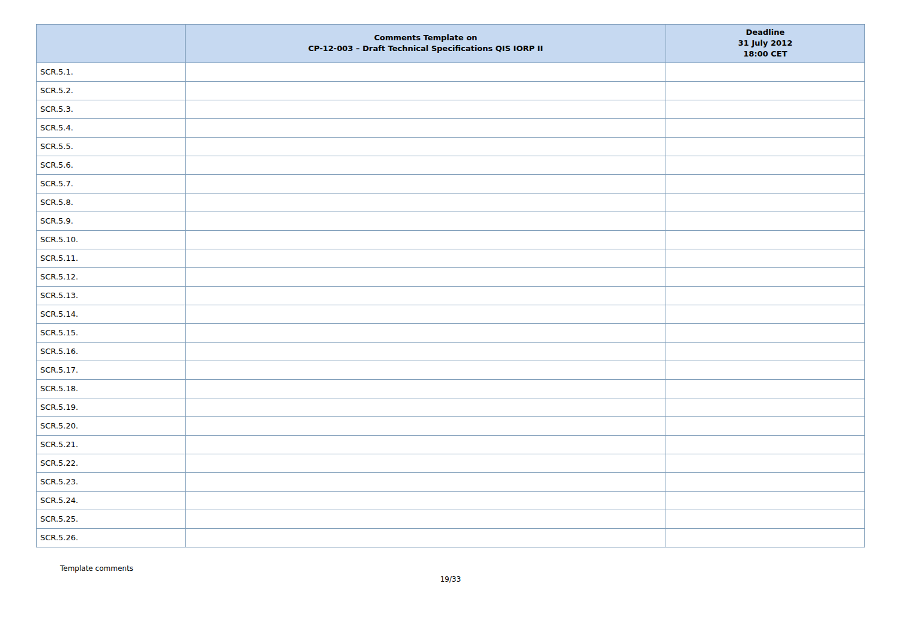| | Comments Template on CP-12-003 – Draft Technical Specifications QIS IORP II | Deadline 31 July 2012 18:00 CET |
| --- | --- | --- |
| SCR.5.1. | | |
| SCR.5.2. | | |
| SCR.5.3. | | |
| SCR.5.4. | | |
| SCR.5.5. | | |
| SCR.5.6. | | |
| SCR.5.7. | | |
| SCR.5.8. | | |
| SCR.5.9. | | |
| SCR.5.10. | | |
| SCR.5.11. | | |
| SCR.5.12. | | |
| SCR.5.13. | | |
| SCR.5.14. | | |
| SCR.5.15. | | |
| SCR.5.16. | | |
| SCR.5.17. | | |
| SCR.5.18. | | |
| SCR.5.19. | | |
| SCR.5.20. | | |
| SCR.5.21. | | |
| SCR.5.22. | | |
| SCR.5.23. | | |
| SCR.5.24. | | |
| SCR.5.25. | | |
| SCR.5.26. | | |
Template comments
19/33